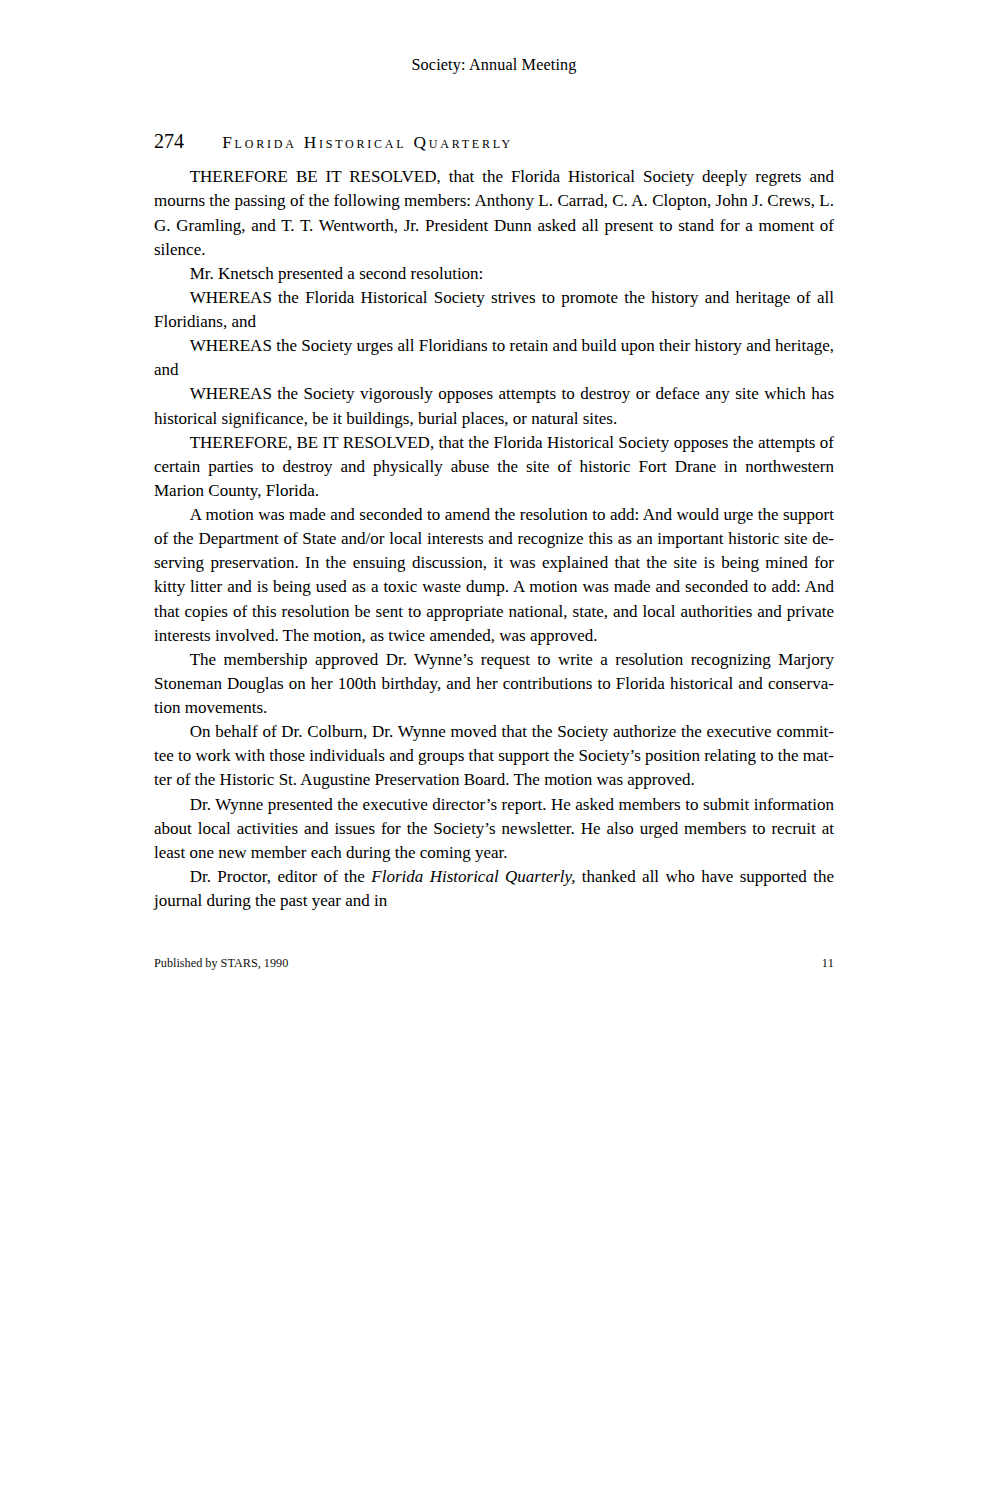Society: Annual Meeting
274 Florida Historical Quarterly
THEREFORE BE IT RESOLVED, that the Florida Historical Society deeply regrets and mourns the passing of the following members: Anthony L. Carrad, C. A. Clopton, John J. Crews, L. G. Gramling, and T. T. Wentworth, Jr. President Dunn asked all present to stand for a moment of silence.
Mr. Knetsch presented a second resolution:
WHEREAS the Florida Historical Society strives to promote the history and heritage of all Floridians, and
WHEREAS the Society urges all Floridians to retain and build upon their history and heritage, and
WHEREAS the Society vigorously opposes attempts to destroy or deface any site which has historical significance, be it buildings, burial places, or natural sites.
THEREFORE, BE IT RESOLVED, that the Florida Historical Society opposes the attempts of certain parties to destroy and physically abuse the site of historic Fort Drane in northwestern Marion County, Florida.
A motion was made and seconded to amend the resolution to add: And would urge the support of the Department of State and/or local interests and recognize this as an important historic site deserving preservation. In the ensuing discussion, it was explained that the site is being mined for kitty litter and is being used as a toxic waste dump. A motion was made and seconded to add: And that copies of this resolution be sent to appropriate national, state, and local authorities and private interests involved. The motion, as twice amended, was approved.
The membership approved Dr. Wynne’s request to write a resolution recognizing Marjory Stoneman Douglas on her 100th birthday, and her contributions to Florida historical and conservation movements.
On behalf of Dr. Colburn, Dr. Wynne moved that the Society authorize the executive committee to work with those individuals and groups that support the Society’s position relating to the matter of the Historic St. Augustine Preservation Board. The motion was approved.
Dr. Wynne presented the executive director’s report. He asked members to submit information about local activities and issues for the Society’s newsletter. He also urged members to recruit at least one new member each during the coming year.
Dr. Proctor, editor of the Florida Historical Quarterly, thanked all who have supported the journal during the past year and in
Published by STARS, 1990 11